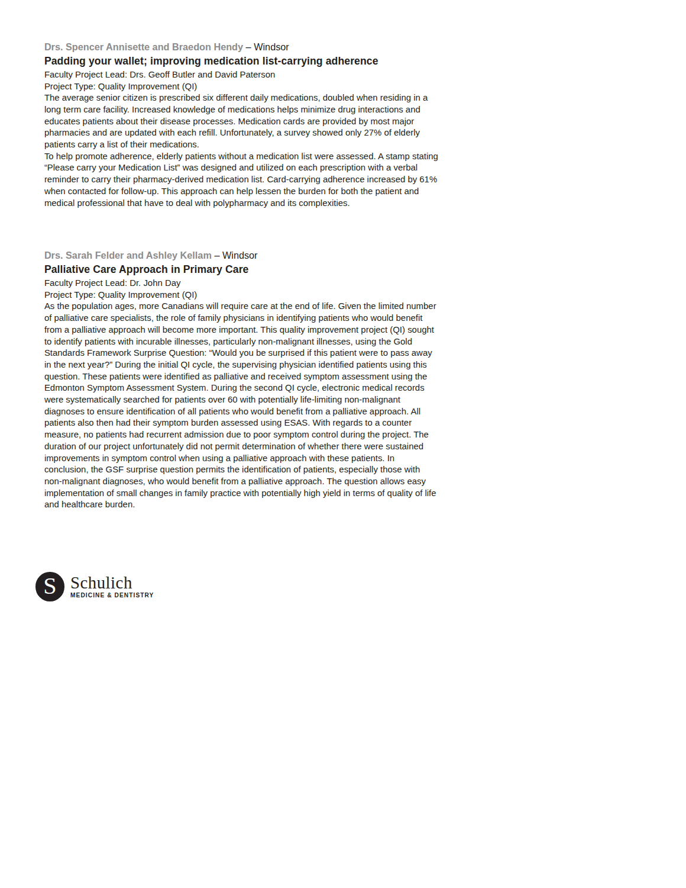Drs. Spencer Annisette and Braedon Hendy – Windsor
Padding your wallet; improving medication list-carrying adherence
Faculty Project Lead: Drs. Geoff Butler and David Paterson
Project Type: Quality Improvement (QI)
The average senior citizen is prescribed six different daily medications, doubled when residing in a long term care facility. Increased knowledge of medications helps minimize drug interactions and educates patients about their disease processes. Medication cards are provided by most major pharmacies and are updated with each refill. Unfortunately, a survey showed only 27% of elderly patients carry a list of their medications.
To help promote adherence, elderly patients without a medication list were assessed. A stamp stating “Please carry your Medication List” was designed and utilized on each prescription with a verbal reminder to carry their pharmacy-derived medication list. Card-carrying adherence increased by 61% when contacted for follow-up. This approach can help lessen the burden for both the patient and medical professional that have to deal with polypharmacy and its complexities.
Drs. Sarah Felder and Ashley Kellam – Windsor
Palliative Care Approach in Primary Care
Faculty Project Lead: Dr. John Day
Project Type: Quality Improvement (QI)
As the population ages, more Canadians will require care at the end of life. Given the limited number of palliative care specialists, the role of family physicians in identifying patients who would benefit from a palliative approach will become more important. This quality improvement project (QI) sought to identify patients with incurable illnesses, particularly non-malignant illnesses, using the Gold Standards Framework Surprise Question: “Would you be surprised if this patient were to pass away in the next year?” During the initial QI cycle, the supervising physician identified patients using this question. These patients were identified as palliative and received symptom assessment using the Edmonton Symptom Assessment System. During the second QI cycle, electronic medical records were systematically searched for patients over 60 with potentially life-limiting non-malignant diagnoses to ensure identification of all patients who would benefit from a palliative approach. All patients also then had their symptom burden assessed using ESAS. With regards to a counter measure, no patients had recurrent admission due to poor symptom control during the project. The duration of our project unfortunately did not permit determination of whether there were sustained improvements in symptom control when using a palliative approach with these patients. In conclusion, the GSF surprise question permits the identification of patients, especially those with non-malignant diagnoses, who would benefit from a palliative approach. The question allows easy implementation of small changes in family practice with potentially high yield in terms of quality of life and healthcare burden.
Schulich MEDICINE & DENTISTRY